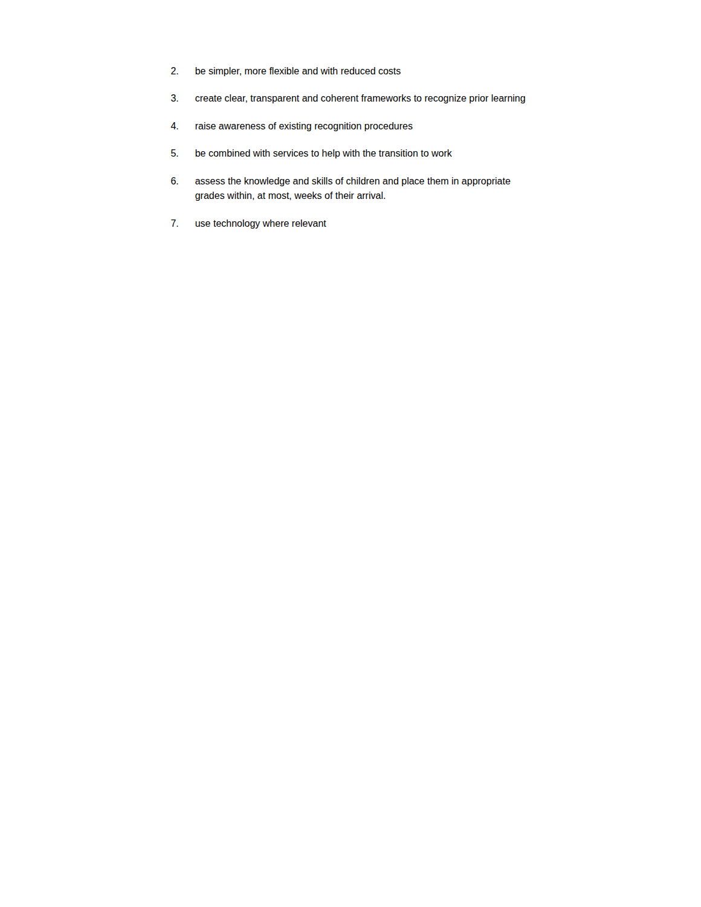2. be simpler, more flexible and with reduced costs
3. create clear, transparent and coherent frameworks to recognize prior learning
4. raise awareness of existing recognition procedures
5. be combined with services to help with the transition to work
6. assess the knowledge and skills of children and place them in appropriate grades within, at most, weeks of their arrival.
7. use technology where relevant